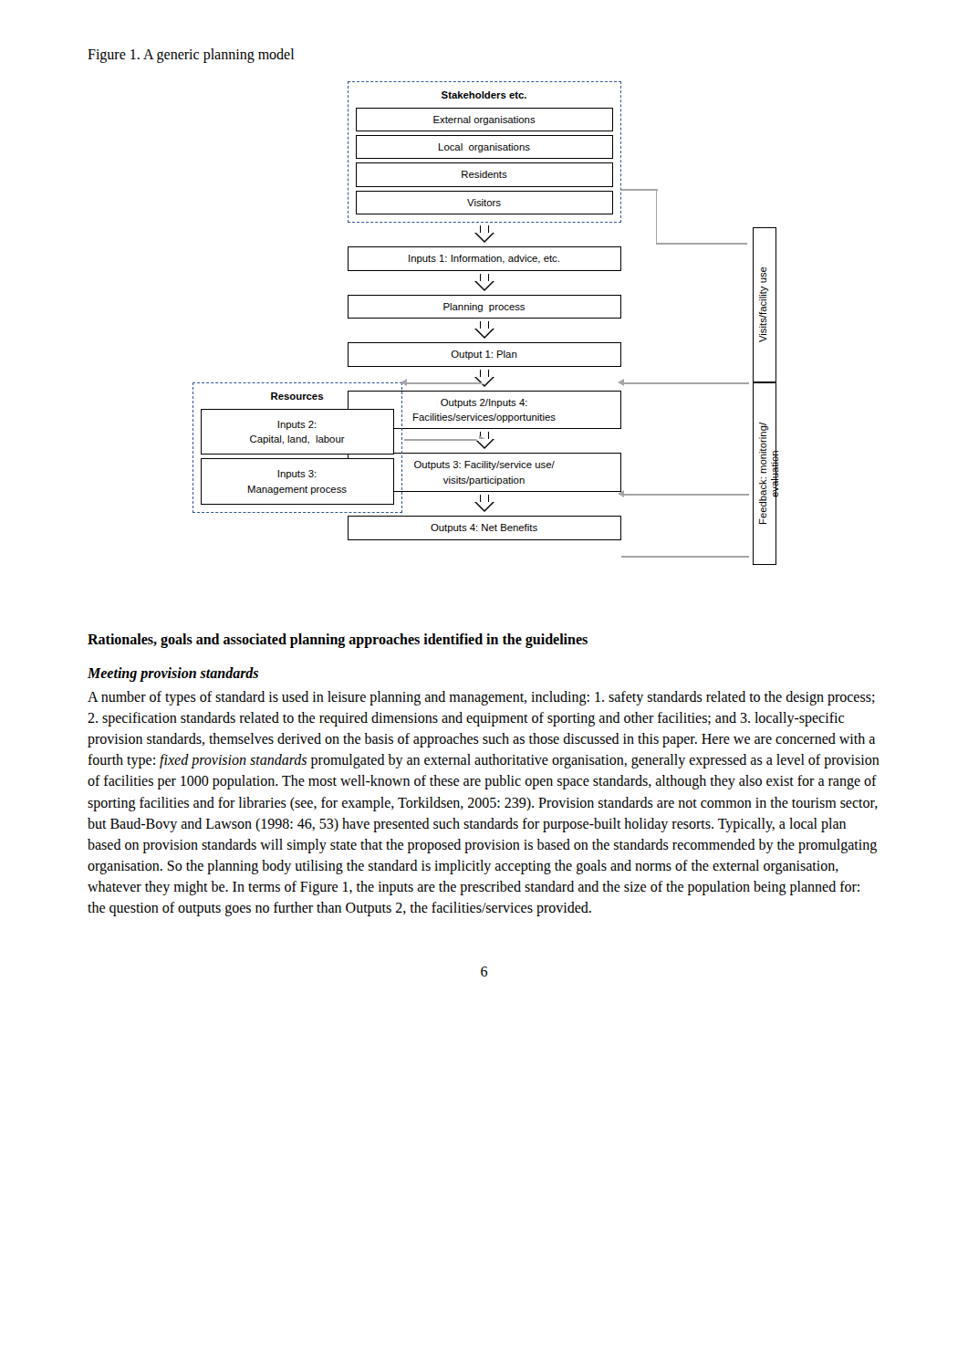Figure 1. A generic planning model
Stakeholders etc.
External organisations
Local organisations
Residents
Visitors
Inputs 1: Information, advice, etc.
Planning process
Output 1: Plan
Outputs 2/Inputs 4:
Facilities/services/opportunities
Outputs 3: Facility/service use/
visits/participation
Outputs 4: Net Benefits
Resources
Inputs 2:
Capital, land, labour
Inputs 3:
Management process
Visits/facility use
Feedback: monitoring/
evaluation
Rationales, goals and associated planning approaches identified in the guidelines
Meeting provision standards
A number of types of standard is used in leisure planning and management, including: 1. safety standards related to the design process; 2. specification standards related to the required dimensions and equipment of sporting and other facilities; and 3. locally-specific provision standards, themselves derived on the basis of approaches such as those discussed in this paper. Here we are concerned with a fourth type: fixed provision standards promulgated by an external authoritative organisation, generally expressed as a level of provision of facilities per 1000 population. The most well-known of these are public open space standards, although they also exist for a range of sporting facilities and for libraries (see, for example, Torkildsen, 2005: 239). Provision standards are not common in the tourism sector, but Baud-Bovy and Lawson (1998: 46, 53) have presented such standards for purpose-built holiday resorts. Typically, a local plan based on provision standards will simply state that the proposed provision is based on the standards recommended by the promulgating organisation. So the planning body utilising the standard is implicitly accepting the goals and norms of the external organisation, whatever they might be. In terms of Figure 1, the inputs are the prescribed standard and the size of the population being planned for: the question of outputs goes no further than Outputs 2, the facilities/services provided.
6